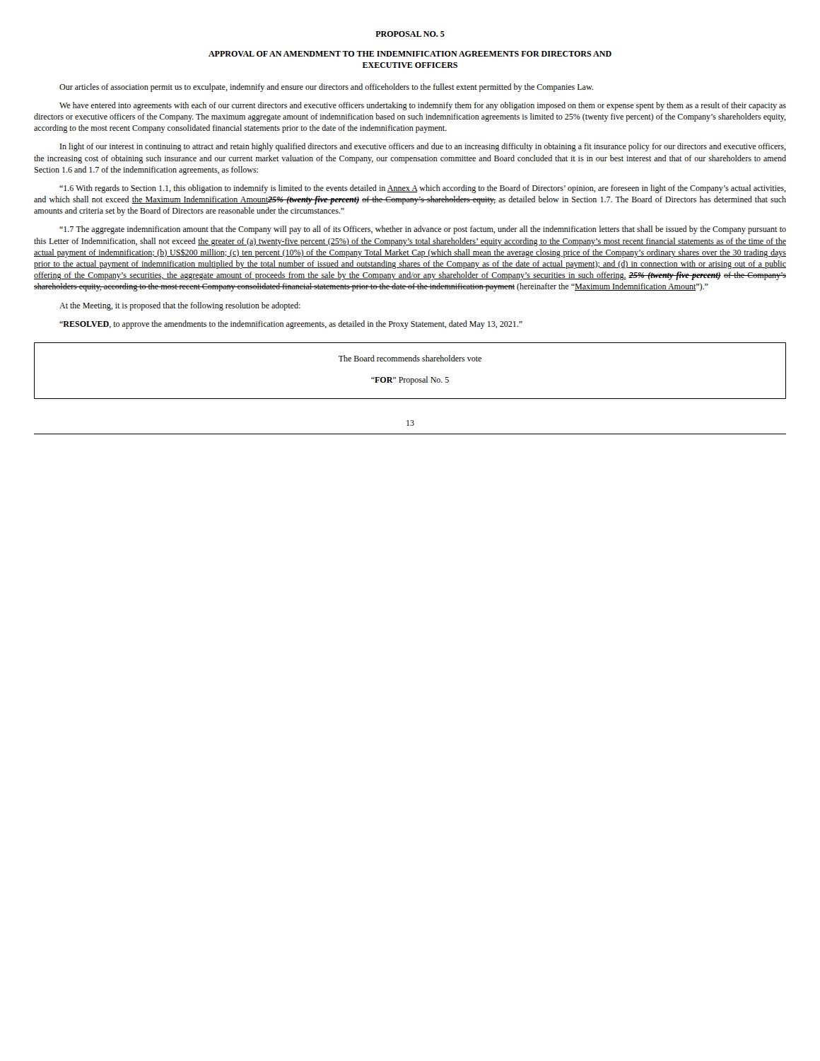PROPOSAL NO. 5
APPROVAL OF AN AMENDMENT TO THE INDEMNIFICATION AGREEMENTS FOR DIRECTORS AND
EXECUTIVE OFFICERS
Our articles of association permit us to exculpate, indemnify and ensure our directors and officeholders to the fullest extent permitted by the Companies Law.
We have entered into agreements with each of our current directors and executive officers undertaking to indemnify them for any obligation imposed on them or expense spent by them as a result of their capacity as directors or executive officers of the Company. The maximum aggregate amount of indemnification based on such indemnification agreements is limited to 25% (twenty five percent) of the Company’s shareholders equity, according to the most recent Company consolidated financial statements prior to the date of the indemnification payment.
In light of our interest in continuing to attract and retain highly qualified directors and executive officers and due to an increasing difficulty in obtaining a fit insurance policy for our directors and executive officers, the increasing cost of obtaining such insurance and our current market valuation of the Company, our compensation committee and Board concluded that it is in our best interest and that of our shareholders to amend Section 1.6 and 1.7 of the indemnification agreements, as follows:
“1.6 With regards to Section 1.1, this obligation to indemnify is limited to the events detailed in Annex A which according to the Board of Directors’ opinion, are foreseen in light of the Company’s actual activities, and which shall not exceed the Maximum Indemnification Amount 25% (twenty five percent) of the Company’s shareholders equity, as detailed below in Section 1.7. The Board of Directors has determined that such amounts and criteria set by the Board of Directors are reasonable under the circumstances.”
“1.7 The aggregate indemnification amount that the Company will pay to all of its Officers, whether in advance or post factum, under all the indemnification letters that shall be issued by the Company pursuant to this Letter of Indemnification, shall not exceed the greater of (a) twenty-five percent (25%) of the Company’s total shareholders’ equity according to the Company’s most recent financial statements as of the time of the actual payment of indemnification; (b) US$200 million; (c) ten percent (10%) of the Company Total Market Cap (which shall mean the average closing price of the Company’s ordinary shares over the 30 trading days prior to the actual payment of indemnification multiplied by the total number of issued and outstanding shares of the Company as of the date of actual payment); and (d) in connection with or arising out of a public offering of the Company’s securities, the aggregate amount of proceeds from the sale by the Company and/or any shareholder of Company’s securities in such offering. 25% (twenty five percent) of the Company’s shareholders equity, according to the most recent Company consolidated financial statements prior to the date of the indemnification payment (hereinafter the “Maximum Indemnification Amount”).”
At the Meeting, it is proposed that the following resolution be adopted:
“RESOLVED, to approve the amendments to the indemnification agreements, as detailed in the Proxy Statement, dated May 13, 2021.”
| The Board recommends shareholders vote “ FOR ” Proposal No. 5 |
13